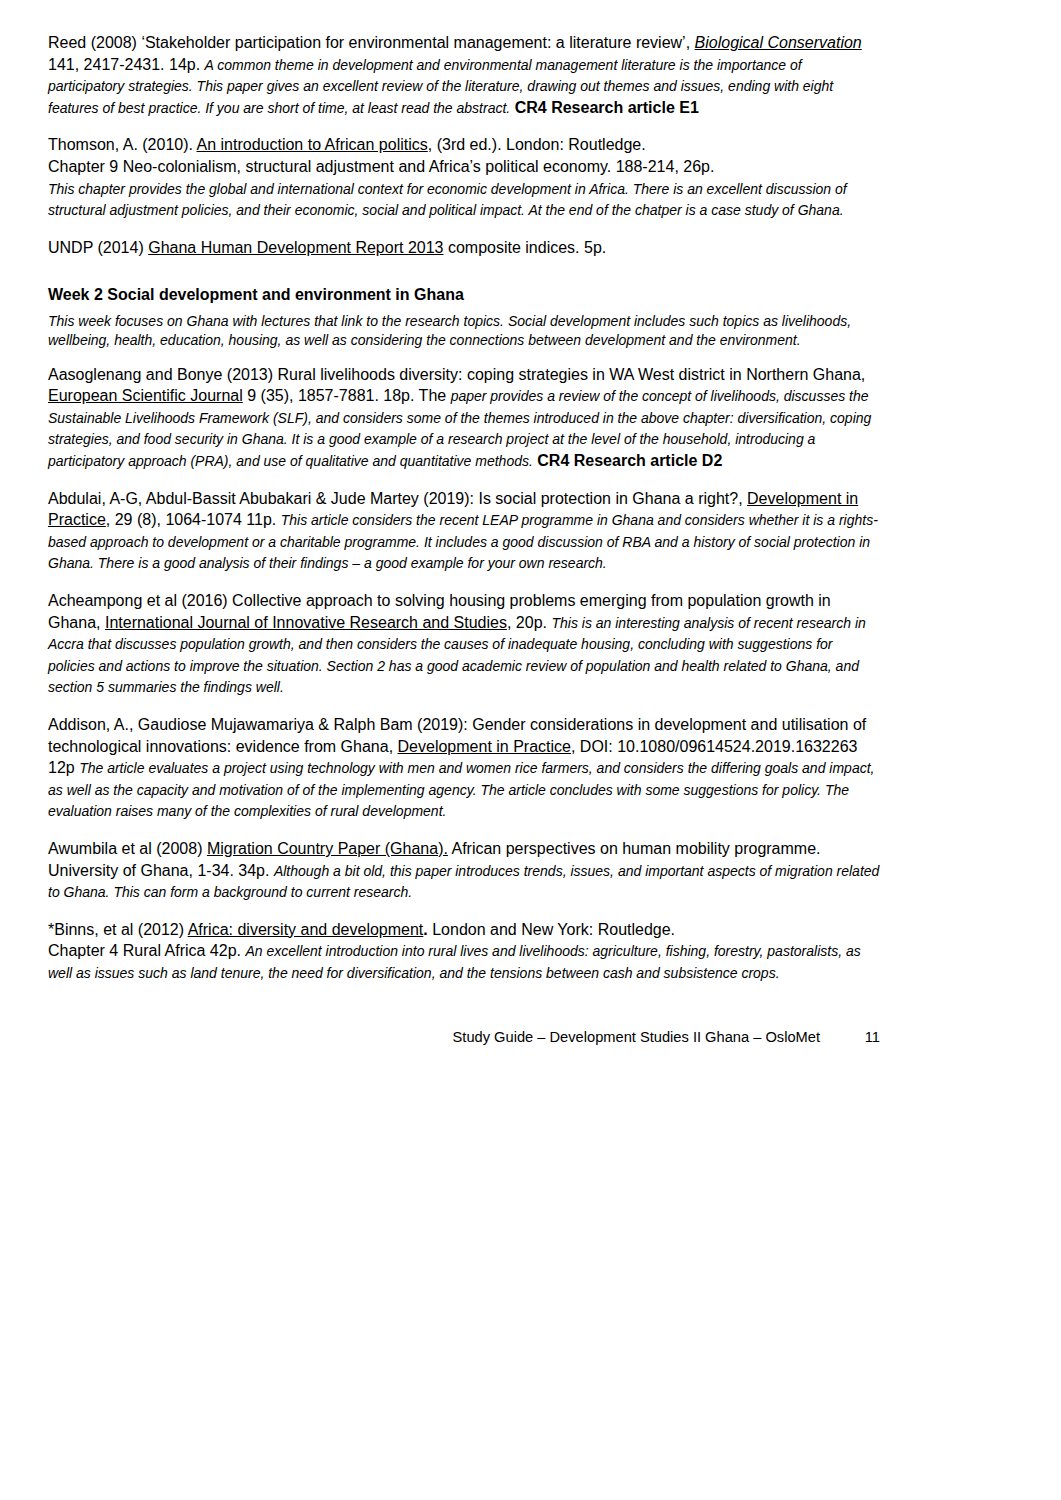Reed (2008) ‘Stakeholder participation for environmental management: a literature review’, Biological Conservation 141, 2417-2431. 14p. A common theme in development and environmental management literature is the importance of participatory strategies. This paper gives an excellent review of the literature, drawing out themes and issues, ending with eight features of best practice. If you are short of time, at least read the abstract. CR4 Research article E1
Thomson, A. (2010). An introduction to African politics, (3rd ed.). London: Routledge.
Chapter 9 Neo-colonialism, structural adjustment and Africa’s political economy. 188-214, 26p.
This chapter provides the global and international context for economic development in Africa. There is an excellent discussion of structural adjustment policies, and their economic, social and political impact. At the end of the chatper is a case study of Ghana.
UNDP (2014) Ghana Human Development Report 2013 composite indices. 5p.
Week 2 Social development and environment in Ghana
This week focuses on Ghana with lectures that link to the research topics. Social development includes such topics as livelihoods, wellbeing, health, education, housing, as well as considering the connections between development and the environment.
Aasoglenang and Bonye (2013) Rural livelihoods diversity: coping strategies in WA West district in Northern Ghana, European Scientific Journal 9 (35), 1857-7881. 18p. The paper provides a review of the concept of livelihoods, discusses the Sustainable Livelihoods Framework (SLF), and considers some of the themes introduced in the above chapter: diversification, coping strategies, and food security in Ghana. It is a good example of a research project at the level of the household, introducing a participatory approach (PRA), and use of qualitative and quantitative methods. CR4 Research article D2
Abdulai, A-G, Abdul-Bassit Abubakari & Jude Martey (2019): Is social protection in Ghana a right?, Development in Practice, 29 (8), 1064-1074 11p. This article considers the recent LEAP programme in Ghana and considers whether it is a rights-based approach to development or a charitable programme. It includes a good discussion of RBA and a history of social protection in Ghana. There is a good analysis of their findings – a good example for your own research.
Acheampong et al (2016) Collective approach to solving housing problems emerging from population growth in Ghana, International Journal of Innovative Research and Studies, 20p. This is an interesting analysis of recent research in Accra that discusses population growth, and then considers the causes of inadequate housing, concluding with suggestions for policies and actions to improve the situation. Section 2 has a good academic review of population and health related to Ghana, and section 5 summaries the findings well.
Addison, A., Gaudiose Mujawamariya & Ralph Bam (2019): Gender considerations in development and utilisation of technological innovations: evidence from Ghana, Development in Practice, DOI: 10.1080/09614524.2019.1632263 12p The article evaluates a project using technology with men and women rice farmers, and considers the differing goals and impact, as well as the capacity and motivation of of the implementing agency. The article concludes with some suggestions for policy. The evaluation raises many of the complexities of rural development.
Awumbila et al (2008) Migration Country Paper (Ghana). African perspectives on human mobility programme. University of Ghana, 1-34. 34p. Although a bit old, this paper introduces trends, issues, and important aspects of migration related to Ghana. This can form a background to current research.
*Binns, et al (2012) Africa: diversity and development. London and New York: Routledge.
Chapter 4 Rural Africa 42p. An excellent introduction into rural lives and livelihoods: agriculture, fishing, forestry, pastoralists, as well as issues such as land tenure, the need for diversification, and the tensions between cash and subsistence crops.
Study Guide – Development Studies II Ghana – OsloMet 11